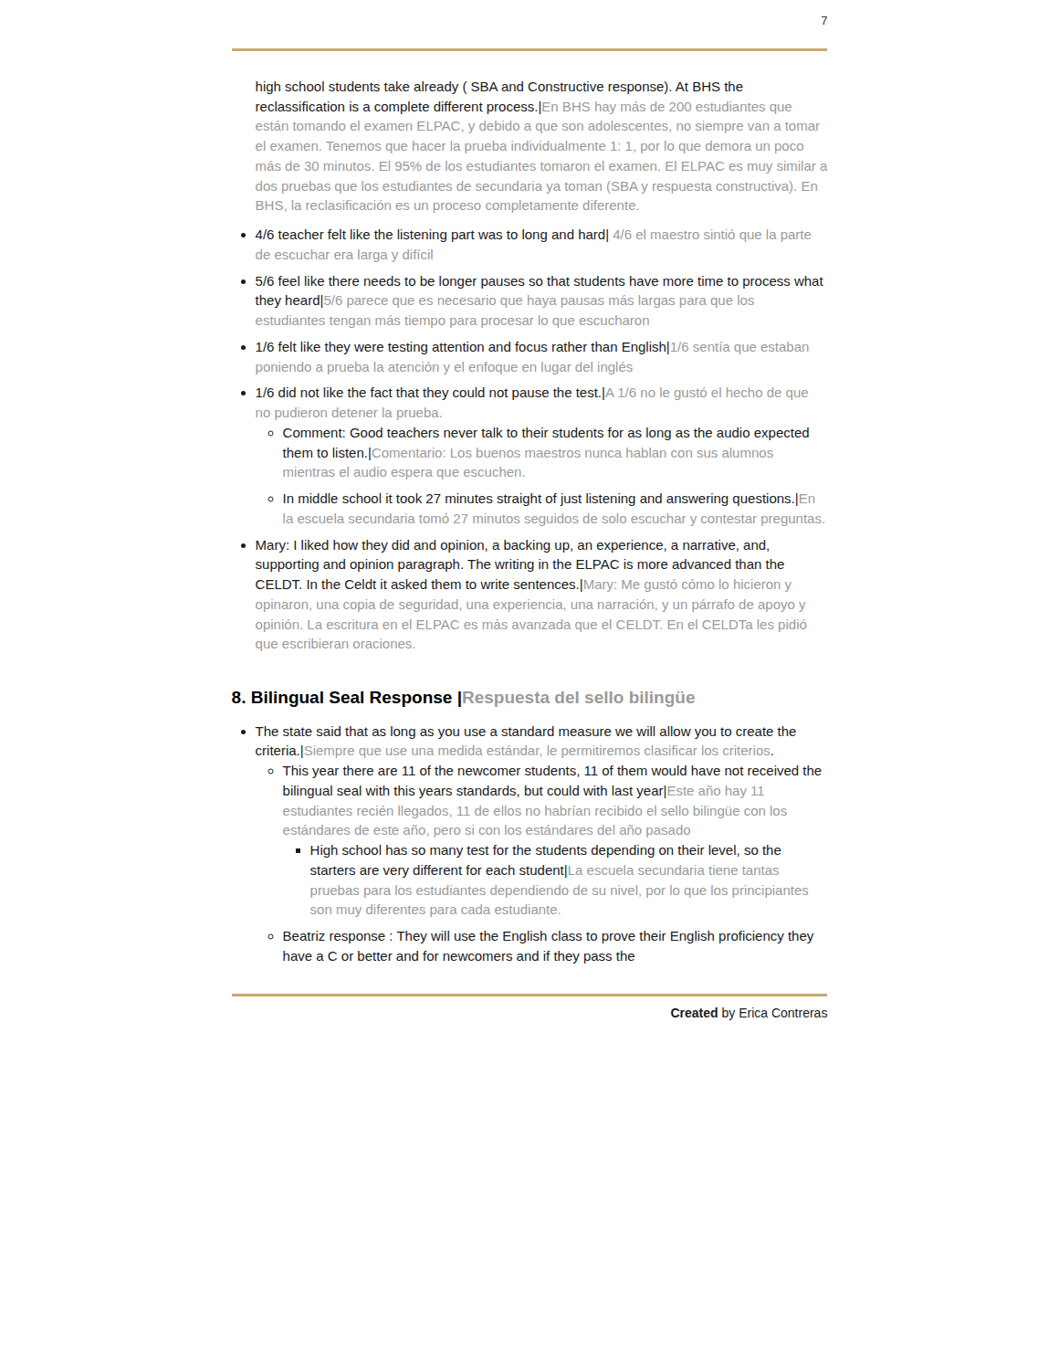7
high school students take already ( SBA and Constructive response). At BHS the reclassification is a complete different process.|En BHS hay más de 200 estudiantes que están tomando el examen ELPAC, y debido a que son adolescentes, no siempre van a tomar el examen. Tenemos que hacer la prueba individualmente 1: 1, por lo que demora un poco más de 30 minutos. El 95% de los estudiantes tomaron el examen. El ELPAC es muy similar a dos pruebas que los estudiantes de secundaria ya toman (SBA y respuesta constructiva). En BHS, la reclasificación es un proceso completamente diferente.
4/6 teacher felt like the listening part was to long and hard| 4/6 el maestro sintió que la parte de escuchar era larga y difícil
5/6 feel like there needs to be longer pauses so that students have more time to process what they heard|5/6 parece que es necesario que haya pausas más largas para que los estudiantes tengan más tiempo para procesar lo que escucharon
1/6 felt like they were testing attention and focus rather than English|1/6 sentía que estaban poniendo a prueba la atención y el enfoque en lugar del inglés
1/6 did not like the fact that they could not pause the test.|A 1/6 no le gustó el hecho de que no pudieron detener la prueba.
Comment: Good teachers never talk to their students for as long as the audio expected them to listen.|Comentario: Los buenos maestros nunca hablan con sus alumnos mientras el audio espera que escuchen.
In middle school it took 27 minutes straight of just listening and answering questions.|En la escuela secundaria tomó 27 minutos seguidos de solo escuchar y contestar preguntas.
Mary: I liked how they did and opinion, a backing up, an experience, a narrative, and, supporting and opinion paragraph. The writing in the ELPAC is more advanced than the CELDT. In the Celdt it asked them to write sentences.|Mary: Me gustó cómo lo hicieron y opinaron, una copia de seguridad, una experiencia, una narración, y un párrafo de apoyo y opinión. La escritura en el ELPAC es más avanzada que el CELDT. En el CELDTa les pidió que escribieran oraciones.
8. Bilingual Seal Response |Respuesta del sello bilingüe
The state said that as long as you use a standard measure we will allow you to create the criteria.|Siempre que use una medida estándar, le permitiremos clasificar los criterios.
This year there are 11 of the newcomer students, 11 of them would have not received the bilingual seal with this years standards, but could with last year|Este año hay 11 estudiantes recién llegados, 11 de ellos no habrían recibido el sello bilingüe con los estándares de este año, pero si con los estándares del año pasado
High school has so many test for the students depending on their level, so the starters are very different for each student|La escuela secundaria tiene tantas pruebas para los estudiantes dependiendo de su nivel, por lo que los principiantes son muy diferentes para cada estudiante.
Beatriz response : They will use the English class to prove their English proficiency they have a C or better and for newcomers and if they pass the
Created by Erica Contreras